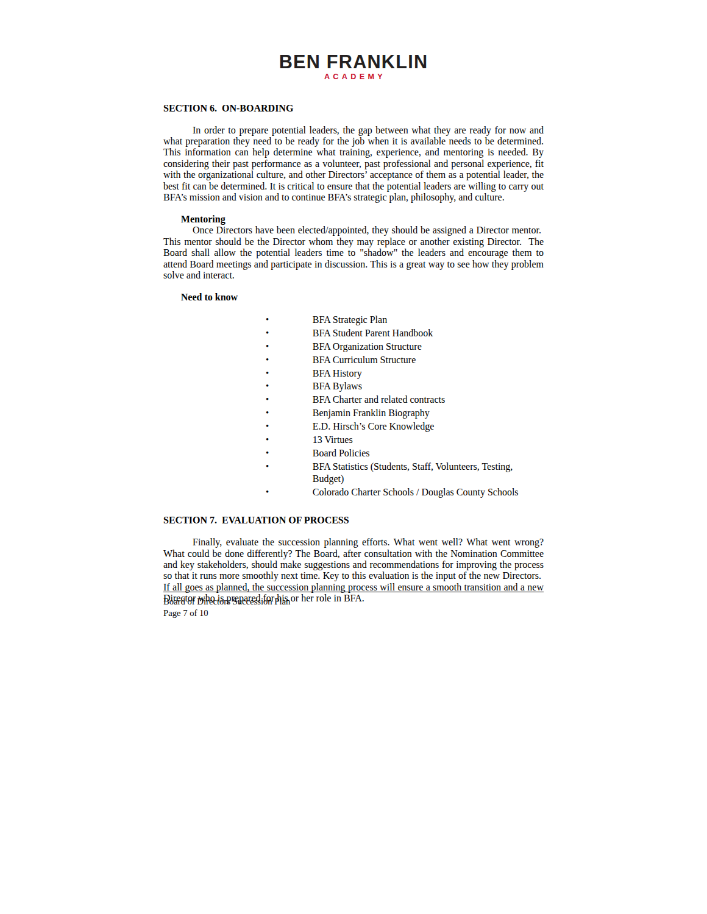BEN FRANKLIN
ACADEMY
Section 6. On-Boarding
In order to prepare potential leaders, the gap between what they are ready for now and what preparation they need to be ready for the job when it is available needs to be determined. This information can help determine what training, experience, and mentoring is needed. By considering their past performance as a volunteer, past professional and personal experience, fit with the organizational culture, and other Directors’ acceptance of them as a potential leader, the best fit can be determined. It is critical to ensure that the potential leaders are willing to carry out BFA’s mission and vision and to continue BFA’s strategic plan, philosophy, and culture.
Mentoring
Once Directors have been elected/appointed, they should be assigned a Director mentor. This mentor should be the Director whom they may replace or another existing Director. The Board shall allow the potential leaders time to "shadow" the leaders and encourage them to attend Board meetings and participate in discussion. This is a great way to see how they problem solve and interact.
Need to know
BFA Strategic Plan
BFA Student Parent Handbook
BFA Organization Structure
BFA Curriculum Structure
BFA History
BFA Bylaws
BFA Charter and related contracts
Benjamin Franklin Biography
E.D. Hirsch’s Core Knowledge
13 Virtues
Board Policies
BFA Statistics (Students, Staff, Volunteers, Testing, Budget)
Colorado Charter Schools / Douglas County Schools
Section 7. Evaluation of Process
Finally, evaluate the succession planning efforts. What went well? What went wrong? What could be done differently? The Board, after consultation with the Nomination Committee and key stakeholders, should make suggestions and recommendations for improving the process so that it runs more smoothly next time. Key to this evaluation is the input of the new Directors. If all goes as planned, the succession planning process will ensure a smooth transition and a new Director who is prepared for his or her role in BFA.
Board of Directors Succession Plan
Page 7 of 10